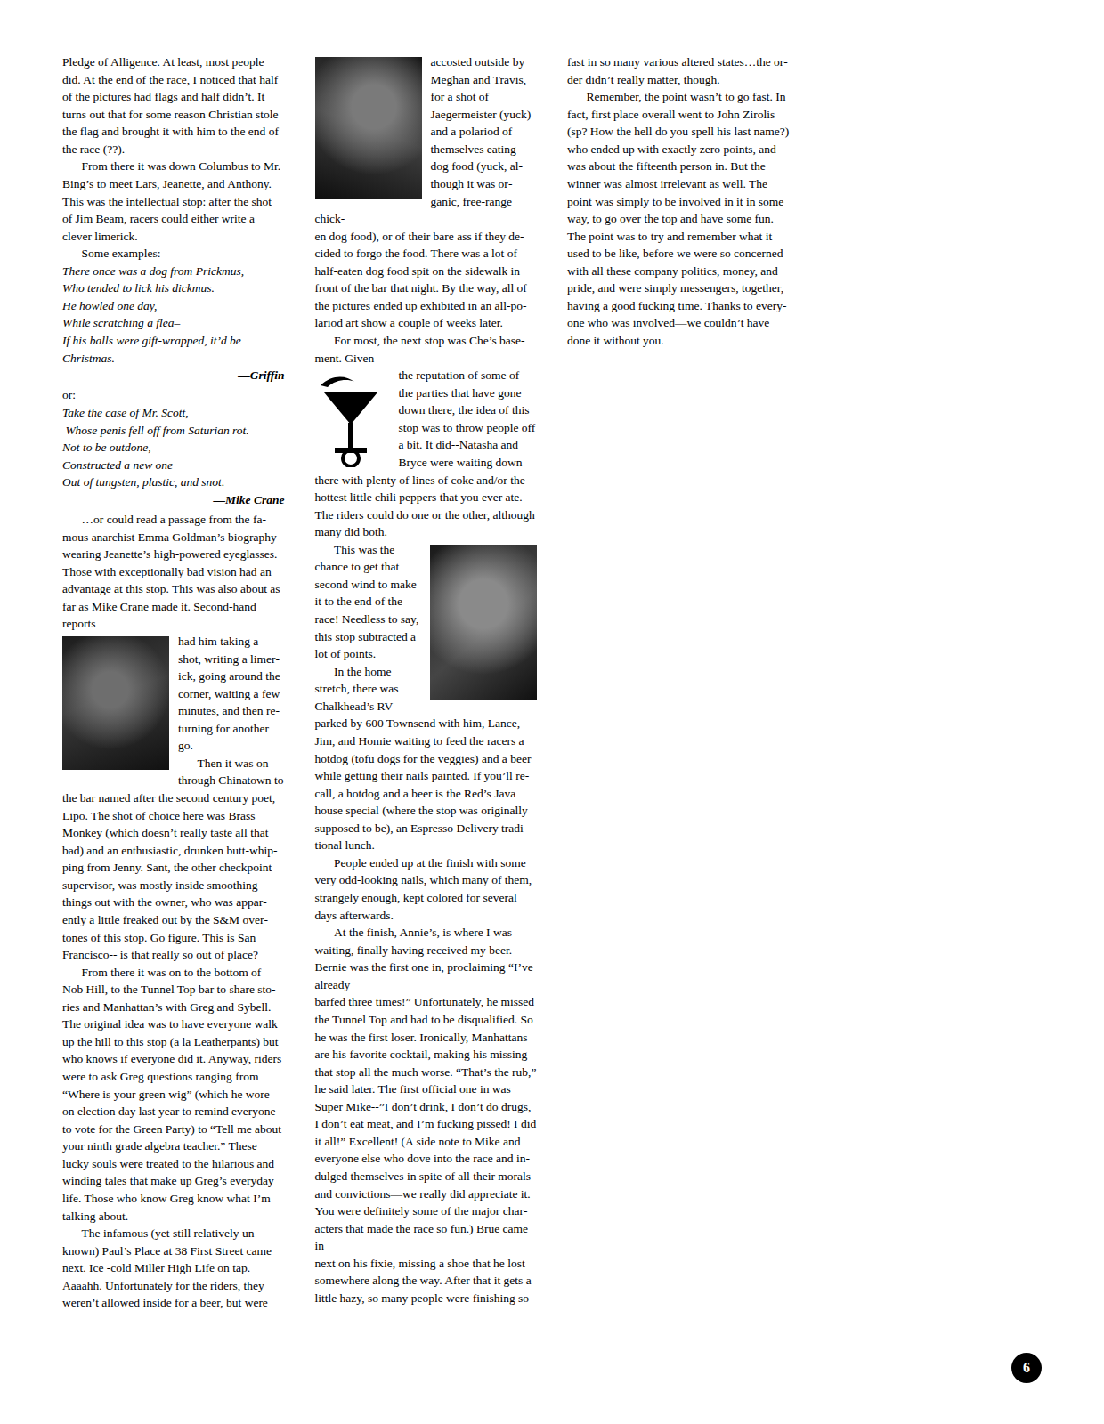Pledge of Alligence. At least, most people did. At the end of the race, I noticed that half of the pictures had flags and half didn’t. It turns out that for some reason Christian stole the flag and brought it with him to the end of the race (??).
From there it was down Columbus to Mr. Bing’s to meet Lars, Jeanette, and Anthony. This was the intellectual stop: after the shot of Jim Beam, racers could either write a clever limerick.
Some examples:
There once was a dog from Prickmus,
Who tended to lick his dickmus.
He howled one day,
While scratching a flea–
If his balls were gift-wrapped, it’d be Christmas.
—Griffin
or:
Take the case of Mr. Scott,
Whose penis fell off from Saturian rot.
Not to be outdone,
Constructed a new one
Out of tungsten, plastic, and snot.
—Mike Crane
…or could read a passage from the famous anarchist Emma Goldman’s biography wearing Jeanette’s high-powered eyeglasses. Those with exceptionally bad vision had an advantage at this stop. This was also about as far as Mike Crane made it. Second-hand reports
had him taking a shot, writing a limerick, going around the corner, waiting a few minutes, and then returning for another go.
Then it was on through Chinatown to the bar named after the second century poet, Lipo. The shot of choice here was Brass Monkey (which doesn’t really taste all that bad) and an enthusiastic, drunken butt-whipping from Jenny. Sant, the other checkpoint supervisor, was mostly inside smoothing things out with the owner, who was apparently a little freaked out by the S&M overtones of this stop. Go figure. This is San Francisco-- is that really so out of place?
From there it was on to the bottom of Nob Hill, to the Tunnel Top bar to share stories and Manhattan’s with Greg and Sybell. The original idea was to have everyone walk up the hill to this stop (a la Leatherpants) but who knows if everyone did it. Anyway, riders were to ask Greg questions ranging from “Where is your green wig” (which he wore on election day last year to remind everyone to vote for the Green Party) to “Tell me about your ninth grade algebra teacher.” These lucky souls were treated to the hilarious and winding tales that make up Greg’s everyday life. Those who know Greg know what I’m talking about.
The infamous (yet still relatively unknown) Paul’s Place at 38 First Street came next. Ice -cold Miller High Life on tap. Aaaahh. Unfortunately for the riders, they weren’t allowed inside for a beer, but were accosted outside by Meghan and Travis, for a shot of Jaegermeister (yuck) and a polariod of themselves eating dog food (yuck, although it was organic, free-range chick-
en dog food), or of their bare ass if they decided to forgo the food. There was a lot of half-eaten dog food spit on the sidewalk in front of the bar that night. By the way, all of the pictures ended up exhibited in an all-polariod art show a couple of weeks later.
For most, the next stop was Che’s basement. Given
the reputation of some of the parties that have gone down there, the idea of this stop was to throw people off a bit. It did--Natasha and Bryce were waiting down there with plenty of lines of coke and/or the hottest little chili peppers that you ever ate. The riders could do one or the other, although many did both.
This was the chance to get that second wind to make it to the end of the race! Needless to say, this stop subtracted a lot of points.
In the home stretch, there was Chalkhead’s RV parked by 600 Townsend with him, Lance, Jim, and Homie waiting to feed the racers a hotdog (tofu dogs for the veggies) and a beer while getting their nails painted. If you’ll recall, a hotdog and a beer is the Red’s Java house special (where the stop was originally supposed to be), an Espresso Delivery traditional lunch.
People ended up at the finish with some very odd-looking nails, which many of them, strangely enough, kept colored for several days afterwards.
At the finish, Annie’s, is where I was waiting, finally having received my beer. Bernie was the first one in, proclaiming “I’ve already
barfed three times!” Unfortunately, he missed the Tunnel Top and had to be disqualified. So he was the first loser. Ironically, Manhattans are his favorite cocktail, making his missing that stop all the much worse. “That’s the rub,” he said later. The first official one in was Super Mike--”I don’t drink, I don’t do drugs, I don’t eat meat, and I’m fucking pissed! I did it all!” Excellent! (A side note to Mike and everyone else who dove into the race and indulged themselves in spite of all their morals and convictions—we really did appreciate it. You were definitely some of the major characters that made the race so fun.) Brue came in
next on his fixie, missing a shoe that he lost somewhere along the way. After that it gets a little hazy, so many people were finishing so fast in so many various altered states…the order didn’t really matter, though.
Remember, the point wasn’t to go fast. In fact, first place overall went to John Zirolis (sp? How the hell do you spell his last name?) who ended up with exactly zero points, and was about the fifteenth person in. But the winner was almost irrelevant as well. The point was simply to be involved in it in some way, to go over the top and have some fun. The point was to try and remember what it used to be like, before we were so concerned with all these company politics, money, and pride, and were simply messengers, together, having a good fucking time. Thanks to everyone who was involved—we couldn’t have done it without you.
6